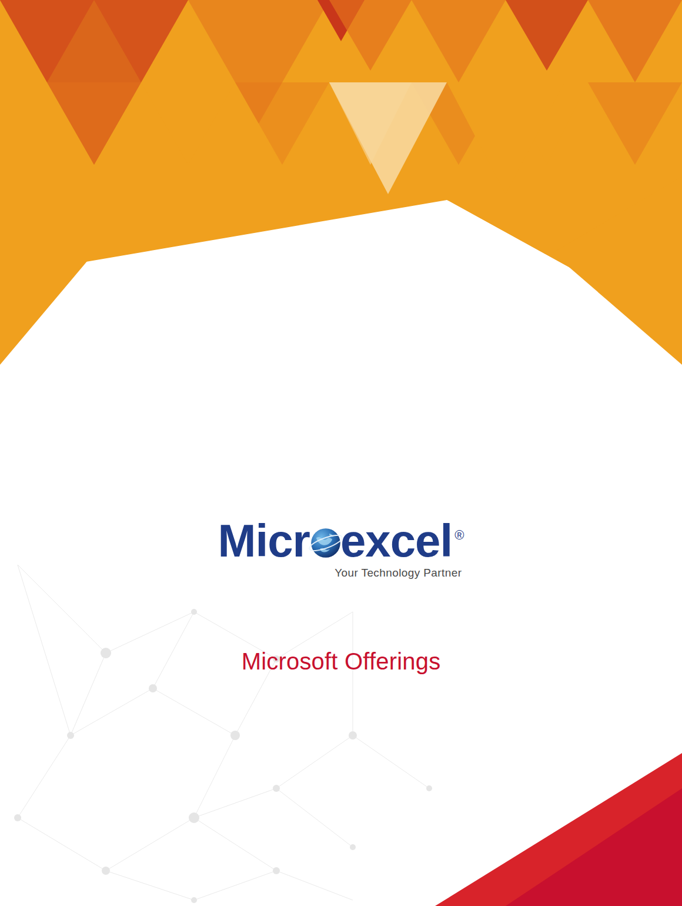Micr excel®
Your Technology Partner
Microsoft Offerings